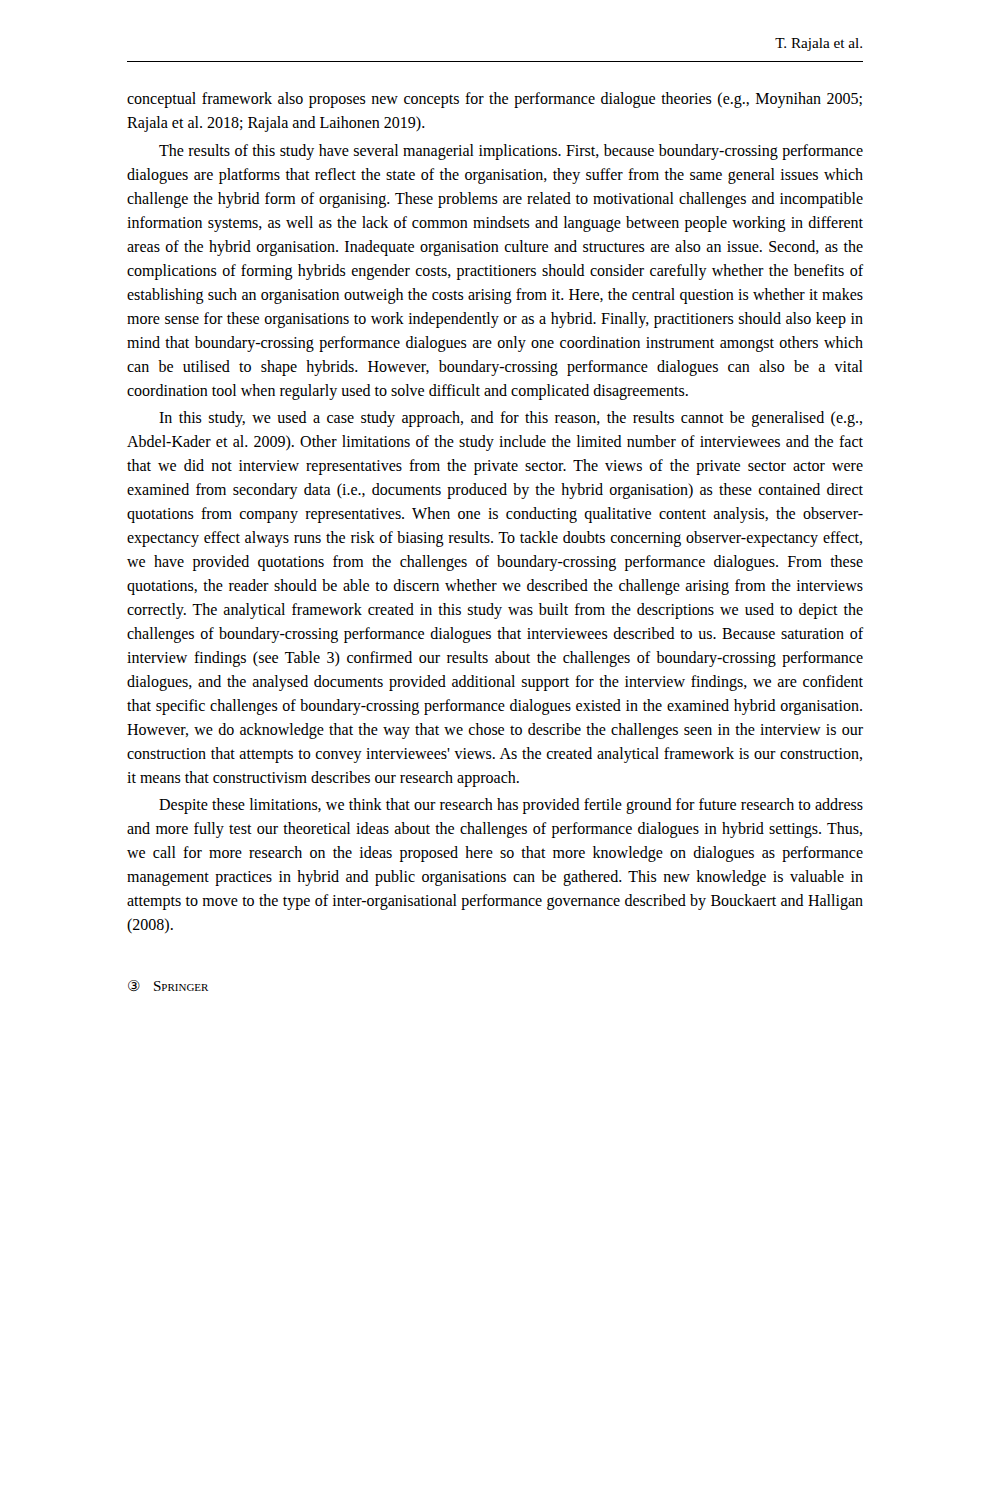T. Rajala et al.
conceptual framework also proposes new concepts for the performance dialogue theories (e.g., Moynihan 2005; Rajala et al. 2018; Rajala and Laihonen 2019).
The results of this study have several managerial implications. First, because boundary-crossing performance dialogues are platforms that reflect the state of the organisation, they suffer from the same general issues which challenge the hybrid form of organising. These problems are related to motivational challenges and incompatible information systems, as well as the lack of common mindsets and language between people working in different areas of the hybrid organisation. Inadequate organisation culture and structures are also an issue. Second, as the complications of forming hybrids engender costs, practitioners should consider carefully whether the benefits of establishing such an organisation outweigh the costs arising from it. Here, the central question is whether it makes more sense for these organisations to work independently or as a hybrid. Finally, practitioners should also keep in mind that boundary-crossing performance dialogues are only one coordination instrument amongst others which can be utilised to shape hybrids. However, boundary-crossing performance dialogues can also be a vital coordination tool when regularly used to solve difficult and complicated disagreements.
In this study, we used a case study approach, and for this reason, the results cannot be generalised (e.g., Abdel-Kader et al. 2009). Other limitations of the study include the limited number of interviewees and the fact that we did not interview representatives from the private sector. The views of the private sector actor were examined from secondary data (i.e., documents produced by the hybrid organisation) as these contained direct quotations from company representatives. When one is conducting qualitative content analysis, the observer-expectancy effect always runs the risk of biasing results. To tackle doubts concerning observer-expectancy effect, we have provided quotations from the challenges of boundary-crossing performance dialogues. From these quotations, the reader should be able to discern whether we described the challenge arising from the interviews correctly. The analytical framework created in this study was built from the descriptions we used to depict the challenges of boundary-crossing performance dialogues that interviewees described to us. Because saturation of interview findings (see Table 3) confirmed our results about the challenges of boundary-crossing performance dialogues, and the analysed documents provided additional support for the interview findings, we are confident that specific challenges of boundary-crossing performance dialogues existed in the examined hybrid organisation. However, we do acknowledge that the way that we chose to describe the challenges seen in the interview is our construction that attempts to convey interviewees' views. As the created analytical framework is our construction, it means that constructivism describes our research approach.
Despite these limitations, we think that our research has provided fertile ground for future research to address and more fully test our theoretical ideas about the challenges of performance dialogues in hybrid settings. Thus, we call for more research on the ideas proposed here so that more knowledge on dialogues as performance management practices in hybrid and public organisations can be gathered. This new knowledge is valuable in attempts to move to the type of inter-organisational performance governance described by Bouckaert and Halligan (2008).
③ Springer